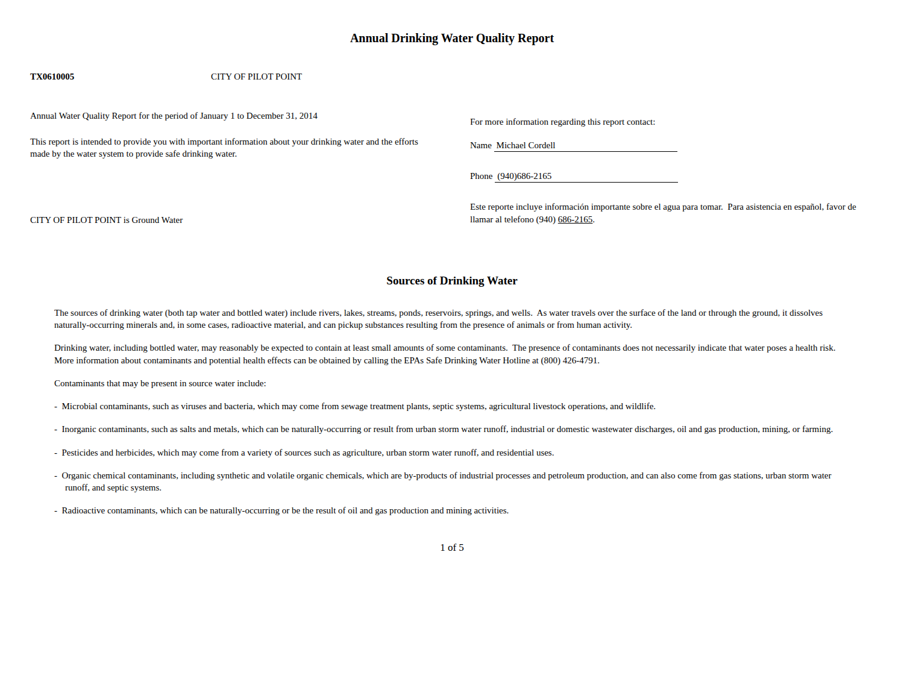Annual Drinking Water Quality Report
TX0610005
CITY OF PILOT POINT
Annual Water Quality Report for the period of January 1 to December 31, 2014
This report is intended to provide you with important information about your drinking water and the efforts made by the water system to provide safe drinking water.
CITY OF PILOT POINT is Ground Water
For more information regarding this report contact:
Name Michael Cordell
Phone (940)686-2165
Este reporte incluye información importante sobre el agua para tomar. Para asistencia en español, favor de llamar al telefono (940) 686-2165.
Sources of Drinking Water
The sources of drinking water (both tap water and bottled water) include rivers, lakes, streams, ponds, reservoirs, springs, and wells. As water travels over the surface of the land or through the ground, it dissolves naturally-occurring minerals and, in some cases, radioactive material, and can pickup substances resulting from the presence of animals or from human activity.
Drinking water, including bottled water, may reasonably be expected to contain at least small amounts of some contaminants. The presence of contaminants does not necessarily indicate that water poses a health risk. More information about contaminants and potential health effects can be obtained by calling the EPAs Safe Drinking Water Hotline at (800) 426-4791.
Contaminants that may be present in source water include:
- Microbial contaminants, such as viruses and bacteria, which may come from sewage treatment plants, septic systems, agricultural livestock operations, and wildlife.
- Inorganic contaminants, such as salts and metals, which can be naturally-occurring or result from urban storm water runoff, industrial or domestic wastewater discharges, oil and gas production, mining, or farming.
- Pesticides and herbicides, which may come from a variety of sources such as agriculture, urban storm water runoff, and residential uses.
- Organic chemical contaminants, including synthetic and volatile organic chemicals, which are by-products of industrial processes and petroleum production, and can also come from gas stations, urban storm water runoff, and septic systems.
- Radioactive contaminants, which can be naturally-occurring or be the result of oil and gas production and mining activities.
1 of 5